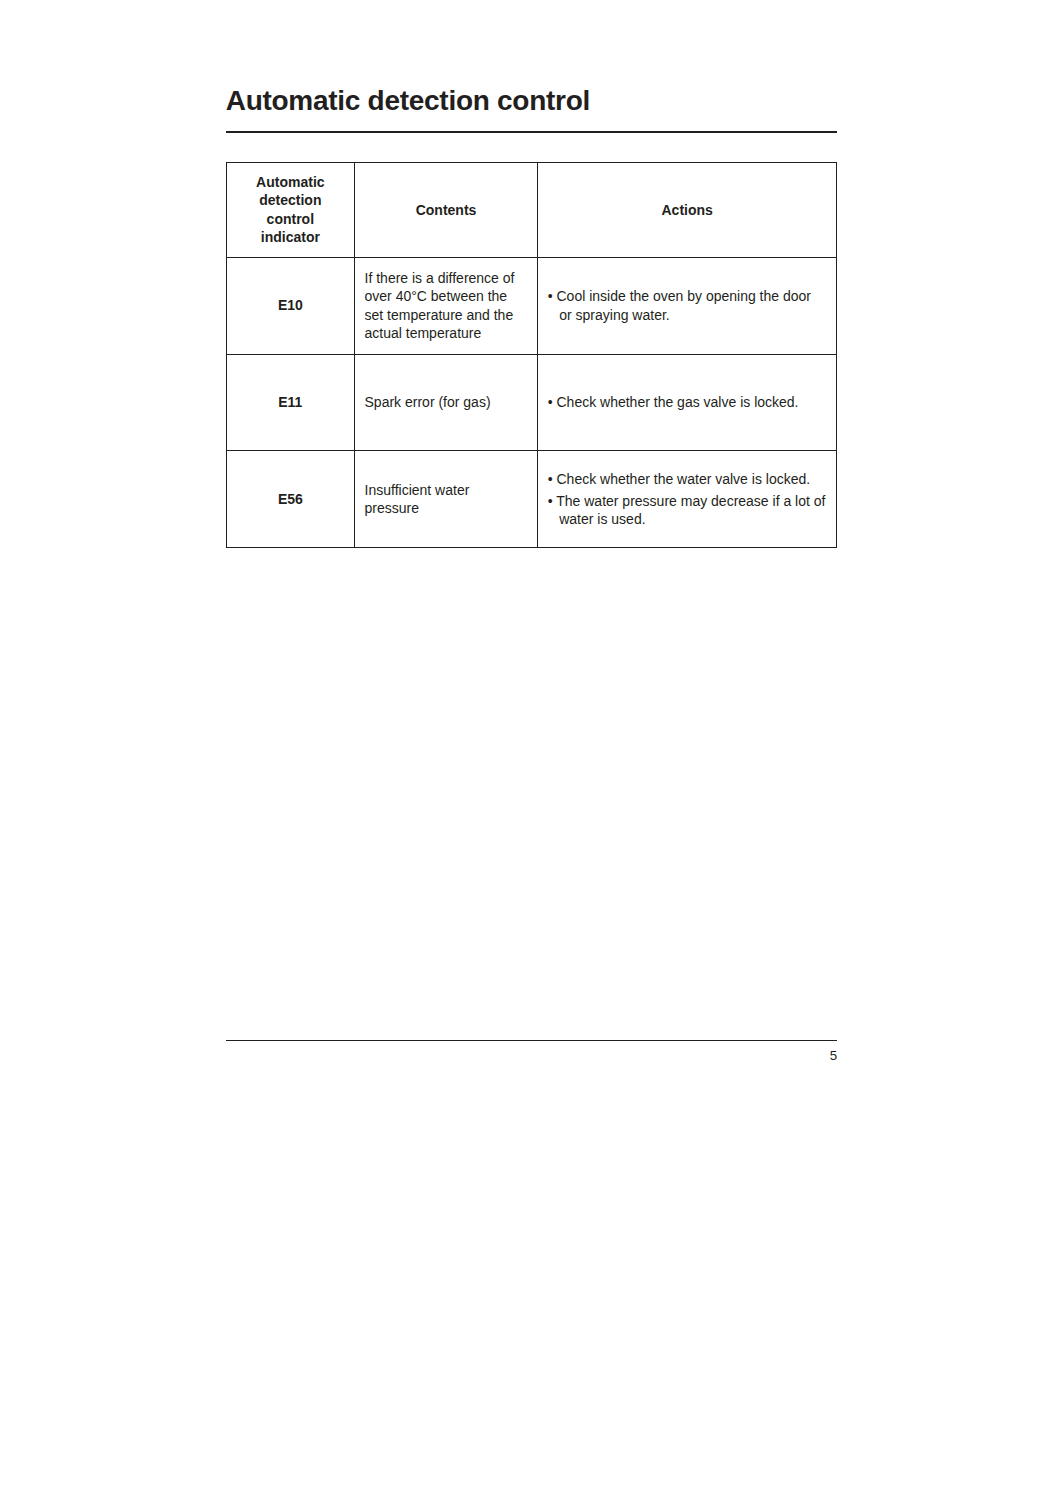Automatic detection control
| Automatic detection control indicator | Contents | Actions |
| --- | --- | --- |
| E10 | If there is a difference of over 40°C between the set temperature and the actual temperature | • Cool inside the oven by opening the door or spraying water. |
| E11 | Spark error (for gas) | • Check whether the gas valve is locked. |
| E56 | Insufficient water pressure | • Check whether the water valve is locked. • The water pressure may decrease if a lot of water is used. |
5